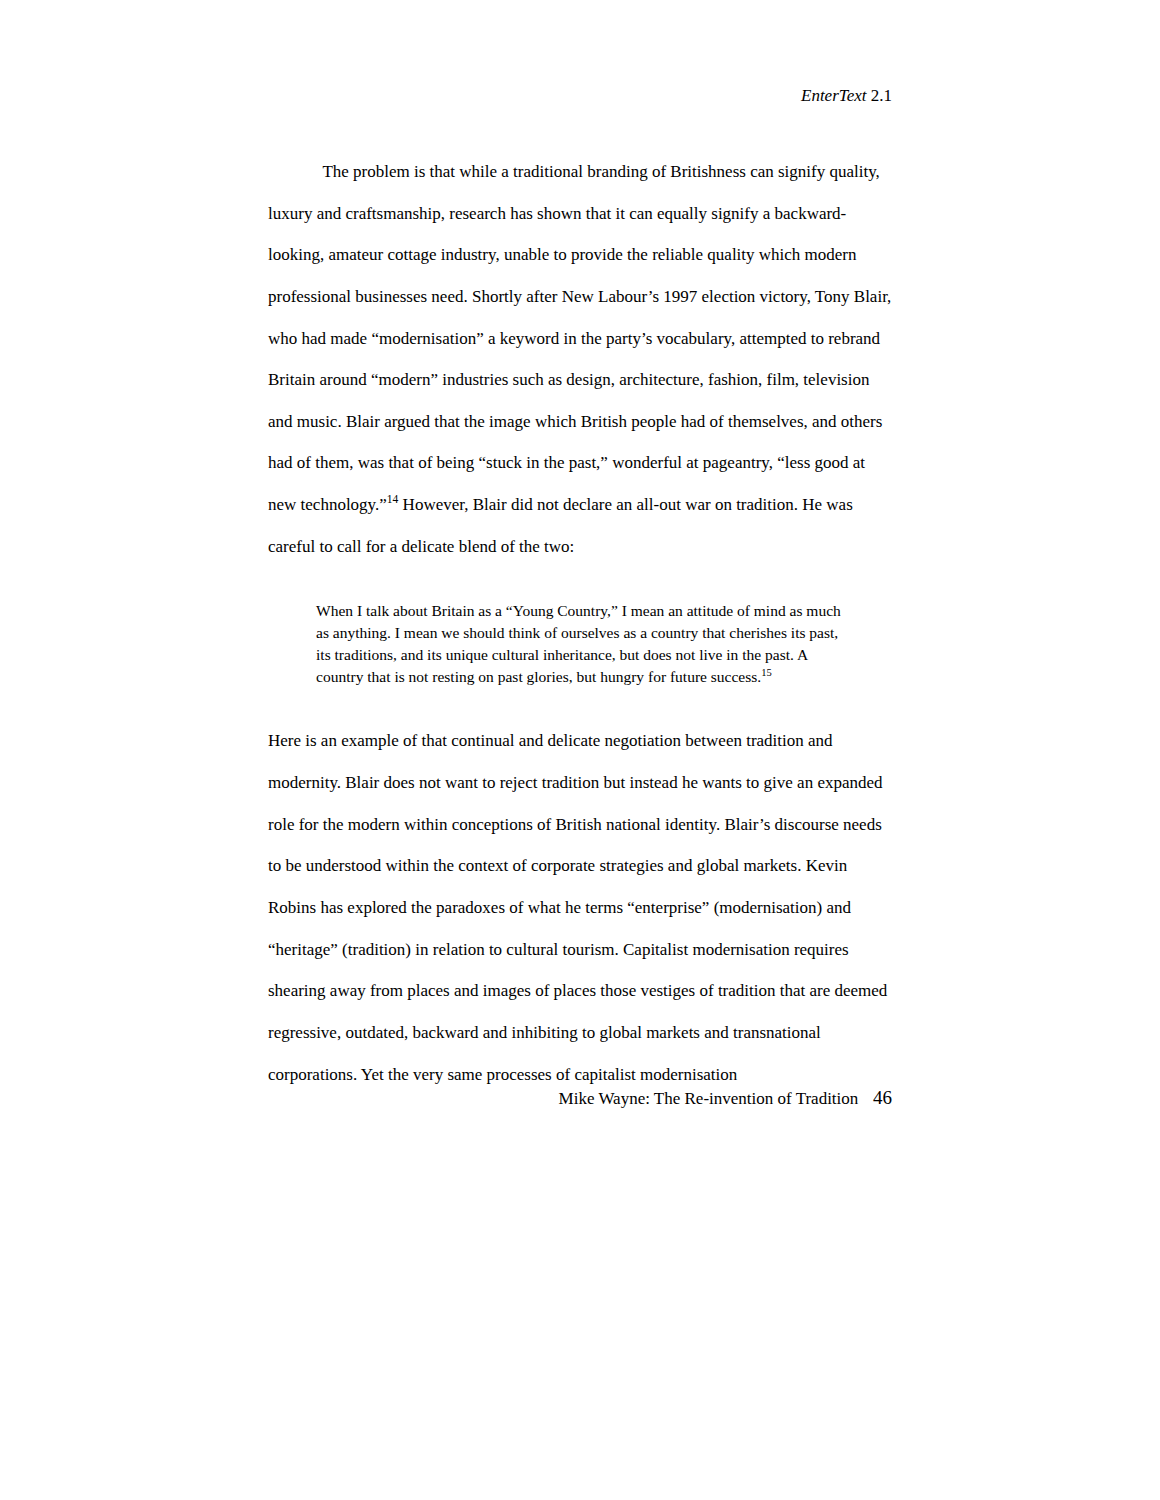EnterText 2.1
The problem is that while a traditional branding of Britishness can signify quality, luxury and craftsmanship, research has shown that it can equally signify a backward-looking, amateur cottage industry, unable to provide the reliable quality which modern professional businesses need. Shortly after New Labour’s 1997 election victory, Tony Blair, who had made “modernisation” a keyword in the party’s vocabulary, attempted to rebrand Britain around “modern” industries such as design, architecture, fashion, film, television and music. Blair argued that the image which British people had of themselves, and others had of them, was that of being “stuck in the past,” wonderful at pageantry, “less good at new technology.”14 However, Blair did not declare an all-out war on tradition. He was careful to call for a delicate blend of the two:
When I talk about Britain as a “Young Country,” I mean an attitude of mind as much as anything. I mean we should think of ourselves as a country that cherishes its past, its traditions, and its unique cultural inheritance, but does not live in the past. A country that is not resting on past glories, but hungry for future success.15
Here is an example of that continual and delicate negotiation between tradition and modernity. Blair does not want to reject tradition but instead he wants to give an expanded role for the modern within conceptions of British national identity. Blair’s discourse needs to be understood within the context of corporate strategies and global markets. Kevin Robins has explored the paradoxes of what he terms “enterprise” (modernisation) and “heritage” (tradition) in relation to cultural tourism. Capitalist modernisation requires shearing away from places and images of places those vestiges of tradition that are deemed regressive, outdated, backward and inhibiting to global markets and transnational corporations. Yet the very same processes of capitalist modernisation
Mike Wayne: The Re-invention of Tradition 46